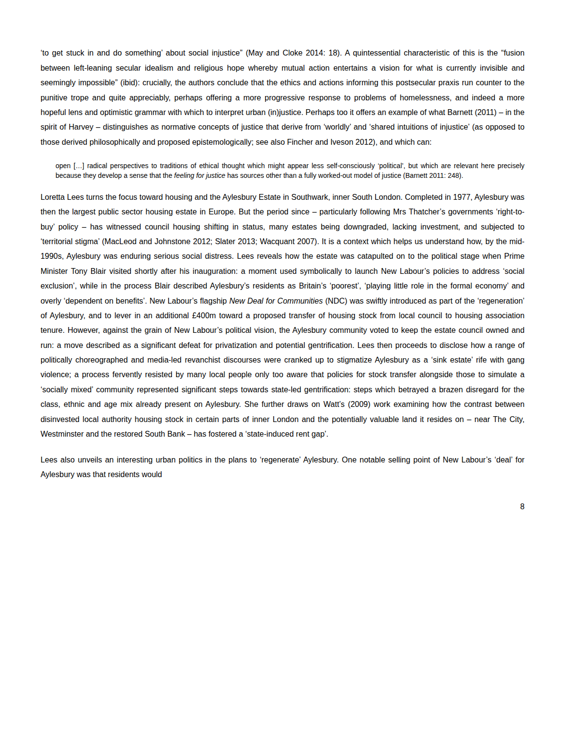‘to get stuck in and do something’ about social injustice” (May and Cloke 2014: 18). A quintessential characteristic of this is the “fusion between left-leaning secular idealism and religious hope whereby mutual action entertains a vision for what is currently invisible and seemingly impossible” (ibid): crucially, the authors conclude that the ethics and actions informing this postsecular praxis run counter to the punitive trope and quite appreciably, perhaps offering a more progressive response to problems of homelessness, and indeed a more hopeful lens and optimistic grammar with which to interpret urban (in)justice. Perhaps too it offers an example of what Barnett (2011) – in the spirit of Harvey – distinguishes as normative concepts of justice that derive from ‘worldly’ and ‘shared intuitions of injustice’ (as opposed to those derived philosophically and proposed epistemologically; see also Fincher and Iveson 2012), and which can:
open […] radical perspectives to traditions of ethical thought which might appear less self-consciously ‘political’, but which are relevant here precisely because they develop a sense that the feeling for justice has sources other than a fully worked-out model of justice (Barnett 2011: 248).
Loretta Lees turns the focus toward housing and the Aylesbury Estate in Southwark, inner South London. Completed in 1977, Aylesbury was then the largest public sector housing estate in Europe. But the period since – particularly following Mrs Thatcher’s governments ‘right-to-buy’ policy – has witnessed council housing shifting in status, many estates being downgraded, lacking investment, and subjected to ‘territorial stigma’ (MacLeod and Johnstone 2012; Slater 2013; Wacquant 2007). It is a context which helps us understand how, by the mid-1990s, Aylesbury was enduring serious social distress. Lees reveals how the estate was catapulted on to the political stage when Prime Minister Tony Blair visited shortly after his inauguration: a moment used symbolically to launch New Labour’s policies to address ‘social exclusion’, while in the process Blair described Aylesbury’s residents as Britain’s ‘poorest’, ‘playing little role in the formal economy’ and overly ‘dependent on benefits’. New Labour’s flagship New Deal for Communities (NDC) was swiftly introduced as part of the ‘regeneration’ of Aylesbury, and to lever in an additional £400m toward a proposed transfer of housing stock from local council to housing association tenure. However, against the grain of New Labour’s political vision, the Aylesbury community voted to keep the estate council owned and run: a move described as a significant defeat for privatization and potential gentrification. Lees then proceeds to disclose how a range of politically choreographed and media-led revanchist discourses were cranked up to stigmatize Aylesbury as a ‘sink estate’ rife with gang violence; a process fervently resisted by many local people only too aware that policies for stock transfer alongside those to simulate a ‘socially mixed’ community represented significant steps towards state-led gentrification: steps which betrayed a brazen disregard for the class, ethnic and age mix already present on Aylesbury. She further draws on Watt’s (2009) work examining how the contrast between disinvested local authority housing stock in certain parts of inner London and the potentially valuable land it resides on – near The City, Westminster and the restored South Bank – has fostered a ‘state-induced rent gap’.
Lees also unveils an interesting urban politics in the plans to ‘regenerate’ Aylesbury. One notable selling point of New Labour’s ‘deal’ for Aylesbury was that residents would
8